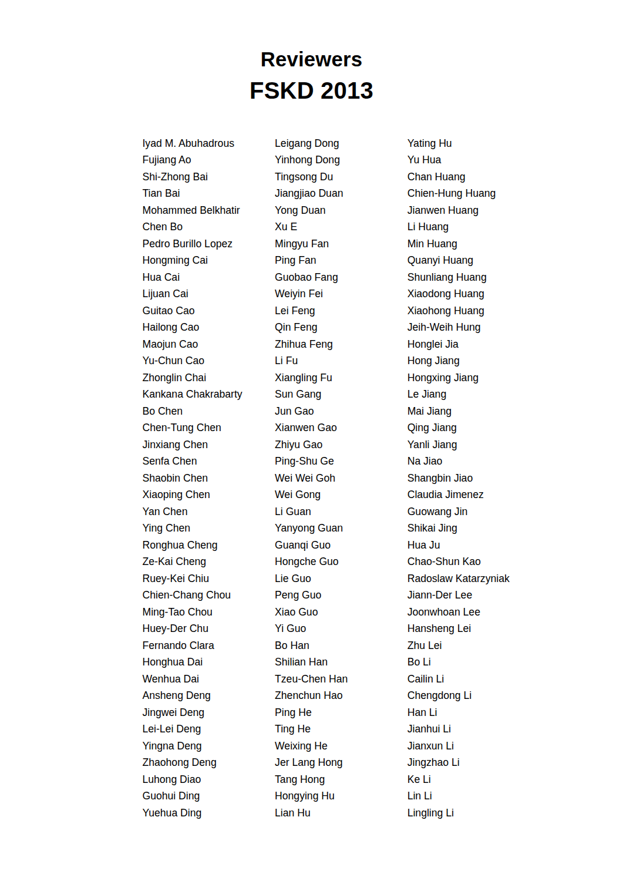Reviewers
FSKD 2013
Iyad M. Abuhadrous
Fujiang Ao
Shi-Zhong Bai
Tian Bai
Mohammed Belkhatir
Chen Bo
Pedro Burillo Lopez
Hongming Cai
Hua Cai
Lijuan Cai
Guitao Cao
Hailong Cao
Maojun Cao
Yu-Chun Cao
Zhonglin Chai
Kankana Chakrabarty
Bo Chen
Chen-Tung Chen
Jinxiang Chen
Senfa Chen
Shaobin Chen
Xiaoping Chen
Yan Chen
Ying Chen
Ronghua Cheng
Ze-Kai Cheng
Ruey-Kei Chiu
Chien-Chang Chou
Ming-Tao Chou
Huey-Der Chu
Fernando Clara
Honghua Dai
Wenhua Dai
Ansheng Deng
Jingwei Deng
Lei-Lei Deng
Yingna Deng
Zhaohong Deng
Luhong Diao
Guohui Ding
Yuehua Ding
Leigang Dong
Yinhong Dong
Tingsong Du
Jiangjiao Duan
Yong Duan
Xu E
Mingyu Fan
Ping Fan
Guobao Fang
Weiyin Fei
Lei Feng
Qin Feng
Zhihua Feng
Li Fu
Xiangling Fu
Sun Gang
Jun Gao
Xianwen Gao
Zhiyu Gao
Ping-Shu Ge
Wei Wei Goh
Wei Gong
Li Guan
Yanyong Guan
Guanqi Guo
Hongche Guo
Lie Guo
Peng Guo
Xiao Guo
Yi Guo
Bo Han
Shilian Han
Tzeu-Chen Han
Zhenchun Hao
Ping He
Ting He
Weixing He
Jer Lang Hong
Tang Hong
Hongying Hu
Lian Hu
Yating Hu
Yu Hua
Chan Huang
Chien-Hung Huang
Jianwen Huang
Li Huang
Min Huang
Quanyi Huang
Shunliang Huang
Xiaodong Huang
Xiaohong Huang
Jeih-Weih Hung
Honglei Jia
Hong Jiang
Hongxing Jiang
Le Jiang
Mai Jiang
Qing Jiang
Yanli Jiang
Na Jiao
Shangbin Jiao
Claudia Jimenez
Guowang Jin
Shikai Jing
Hua Ju
Chao-Shun Kao
Radoslaw Katarzyniak
Jiann-Der Lee
Joonwhoan Lee
Hansheng Lei
Zhu Lei
Bo Li
Cailin Li
Chengdong Li
Han Li
Jianhui Li
Jianxun Li
Jingzhao Li
Ke Li
Lin Li
Lingling Li